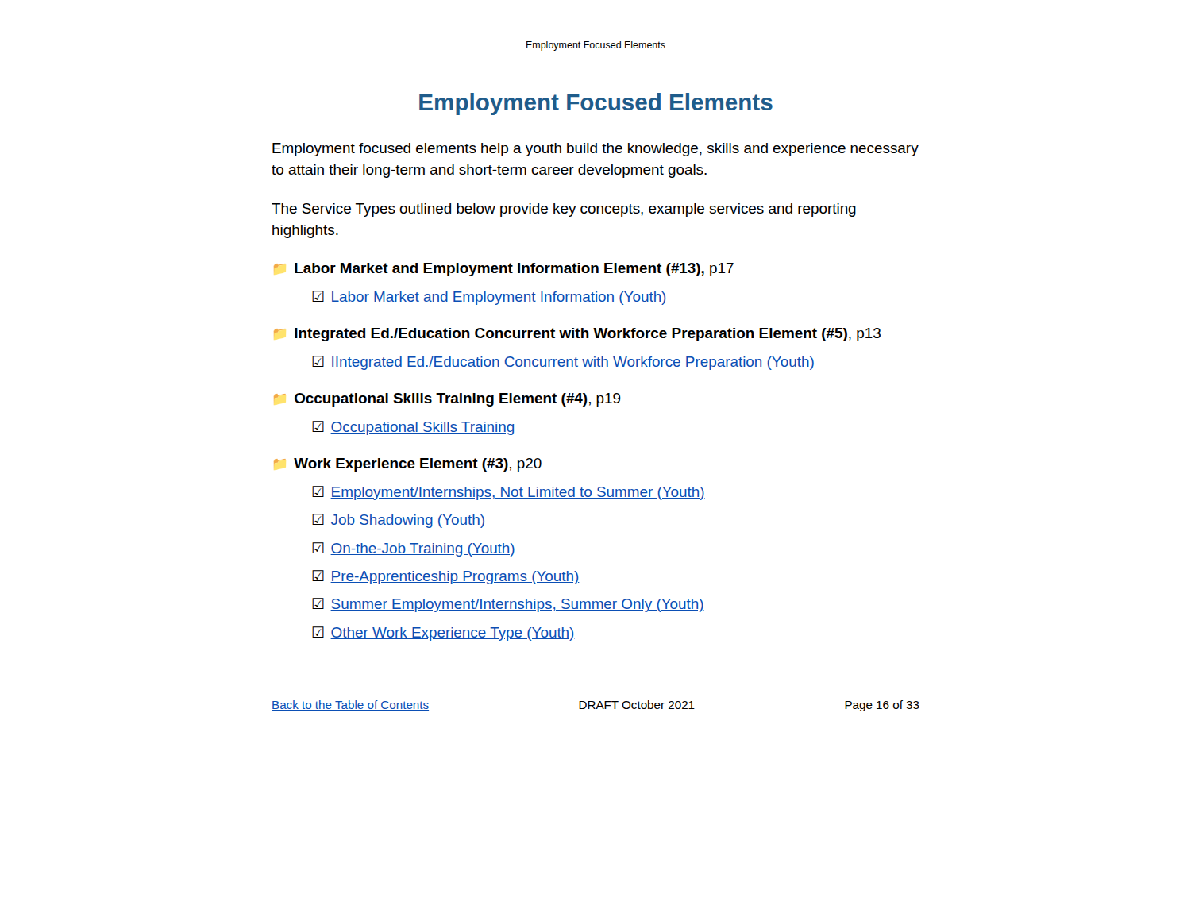Employment Focused Elements
Employment Focused Elements
Employment focused elements help a youth build the knowledge, skills and experience necessary to attain their long-term and short-term career development goals.
The Service Types outlined below provide key concepts, example services and reporting highlights.
📁Labor Market and Employment Information Element (#13), p17
☑Labor Market and Employment Information (Youth)
📁Integrated Ed./Education Concurrent with Workforce Preparation Element (#5), p13
☑IIntegrated Ed./Education Concurrent with Workforce Preparation (Youth)
📁Occupational Skills Training Element (#4), p19
☑Occupational Skills Training
📁Work Experience Element (#3), p20
☑Employment/Internships, Not Limited to Summer (Youth)
☑Job Shadowing (Youth)
☑On-the-Job Training (Youth)
☑Pre-Apprenticeship Programs (Youth)
☑Summer Employment/Internships, Summer Only (Youth)
☑Other Work Experience Type (Youth)
Back to the Table of Contents
DRAFT October 2021
Page 16 of 33